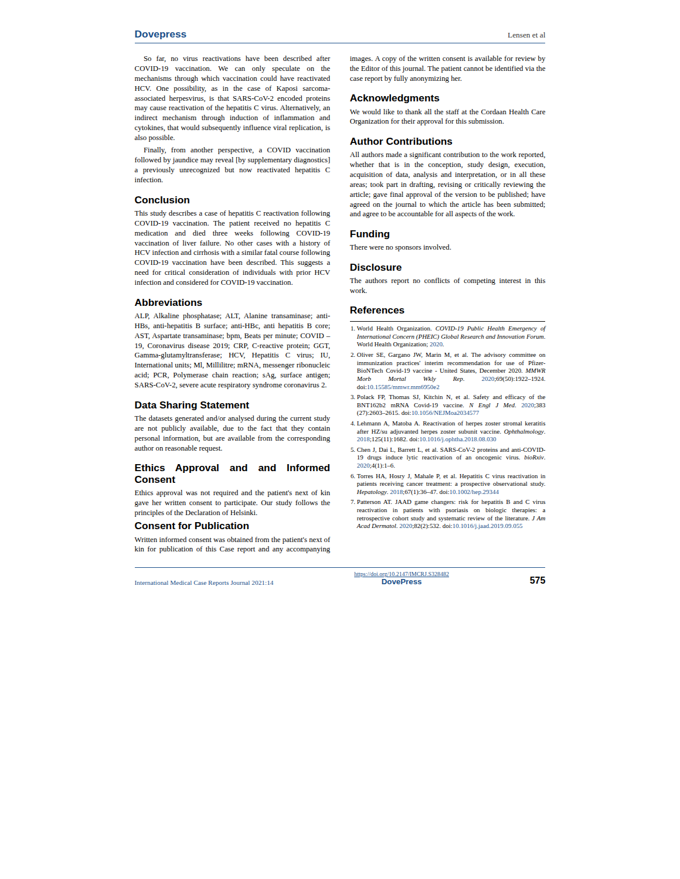Dovepress
Lensen et al
So far, no virus reactivations have been described after COVID-19 vaccination. We can only speculate on the mechanisms through which vaccination could have reactivated HCV. One possibility, as in the case of Kaposi sarcoma-associated herpesvirus, is that SARS-CoV-2 encoded proteins may cause reactivation of the hepatitis C virus. Alternatively, an indirect mechanism through induction of inflammation and cytokines, that would subsequently influence viral replication, is also possible.
Finally, from another perspective, a COVID vaccination followed by jaundice may reveal [by supplementary diagnostics] a previously unrecognized but now reactivated hepatitis C infection.
Conclusion
This study describes a case of hepatitis C reactivation following COVID-19 vaccination. The patient received no hepatitis C medication and died three weeks following COVID-19 vaccination of liver failure. No other cases with a history of HCV infection and cirrhosis with a similar fatal course following COVID-19 vaccination have been described. This suggests a need for critical consideration of individuals with prior HCV infection and considered for COVID-19 vaccination.
Abbreviations
ALP, Alkaline phosphatase; ALT, Alanine transaminase; anti-HBs, anti-hepatitis B surface; anti-HBc, anti hepatitis B core; AST, Aspartate transaminase; bpm, Beats per minute; COVID – 19, Coronavirus disease 2019; CRP, C-reactive protein; GGT, Gamma-glutamyltransferase; HCV, Hepatitis C virus; IU, International units; Ml, Millilitre; mRNA, messenger ribonucleic acid; PCR, Polymerase chain reaction; sAg, surface antigen; SARS-CoV-2, severe acute respiratory syndrome coronavirus 2.
Data Sharing Statement
The datasets generated and/or analysed during the current study are not publicly available, due to the fact that they contain personal information, but are available from the corresponding author on reasonable request.
Ethics Approval and and Informed Consent
Ethics approval was not required and the patient's next of kin gave her written consent to participate. Our study follows the principles of the Declaration of Helsinki.
Consent for Publication
Written informed consent was obtained from the patient's next of kin for publication of this Case report and any accompanying images. A copy of the written consent is available for review by the Editor of this journal. The patient cannot be identified via the case report by fully anonymizing her.
Acknowledgments
We would like to thank all the staff at the Cordaan Health Care Organization for their approval for this submission.
Author Contributions
All authors made a significant contribution to the work reported, whether that is in the conception, study design, execution, acquisition of data, analysis and interpretation, or in all these areas; took part in drafting, revising or critically reviewing the article; gave final approval of the version to be published; have agreed on the journal to which the article has been submitted; and agree to be accountable for all aspects of the work.
Funding
There were no sponsors involved.
Disclosure
The authors report no conflicts of competing interest in this work.
References
World Health Organization. COVID-19 Public Health Emergency of International Concern (PHEIC) Global Research and Innovation Forum. World Health Organization; 2020.
Oliver SE, Gargano JW, Marin M, et al. The advisory committee on immunization practices' interim recommendation for use of Pfizer-BioNTech Covid-19 vaccine - United States, December 2020. MMWR Morb Mortal Wkly Rep. 2020;69(50):1922–1924. doi:10.15585/mmwr.mm6950e2
Polack FP, Thomas SJ, Kitchin N, et al. Safety and efficacy of the BNT162b2 mRNA Covid-19 vaccine. N Engl J Med. 2020;383 (27):2603–2615. doi:10.1056/NEJMoa2034577
Lehmann A, Matoba A. Reactivation of herpes zoster stromal keratitis after HZ/su adjuvanted herpes zoster subunit vaccine. Ophthalmology. 2018;125(11):1682. doi:10.1016/j.ophtha.2018.08.030
Chen J, Dai L, Barrett L, et al. SARS-CoV-2 proteins and anti-COVID-19 drugs induce lytic reactivation of an oncogenic virus. bioRxiv. 2020;4(1):1–6.
Torres HA, Hosry J, Mahale P, et al. Hepatitis C virus reactivation in patients receiving cancer treatment: a prospective observational study. Hepatology. 2018;67(1):36–47. doi:10.1002/hep.29344
Patterson AT. JAAD game changers: risk for hepatitis B and C virus reactivation in patients with psoriasis on biologic therapies: a retrospective cohort study and systematic review of the literature. J Am Acad Dermatol. 2020;82(2):532. doi:10.1016/j.jaad.2019.09.055
International Medical Case Reports Journal 2021:14
https://doi.org/10.2147/IMCRJ.S328482
DovePress
575